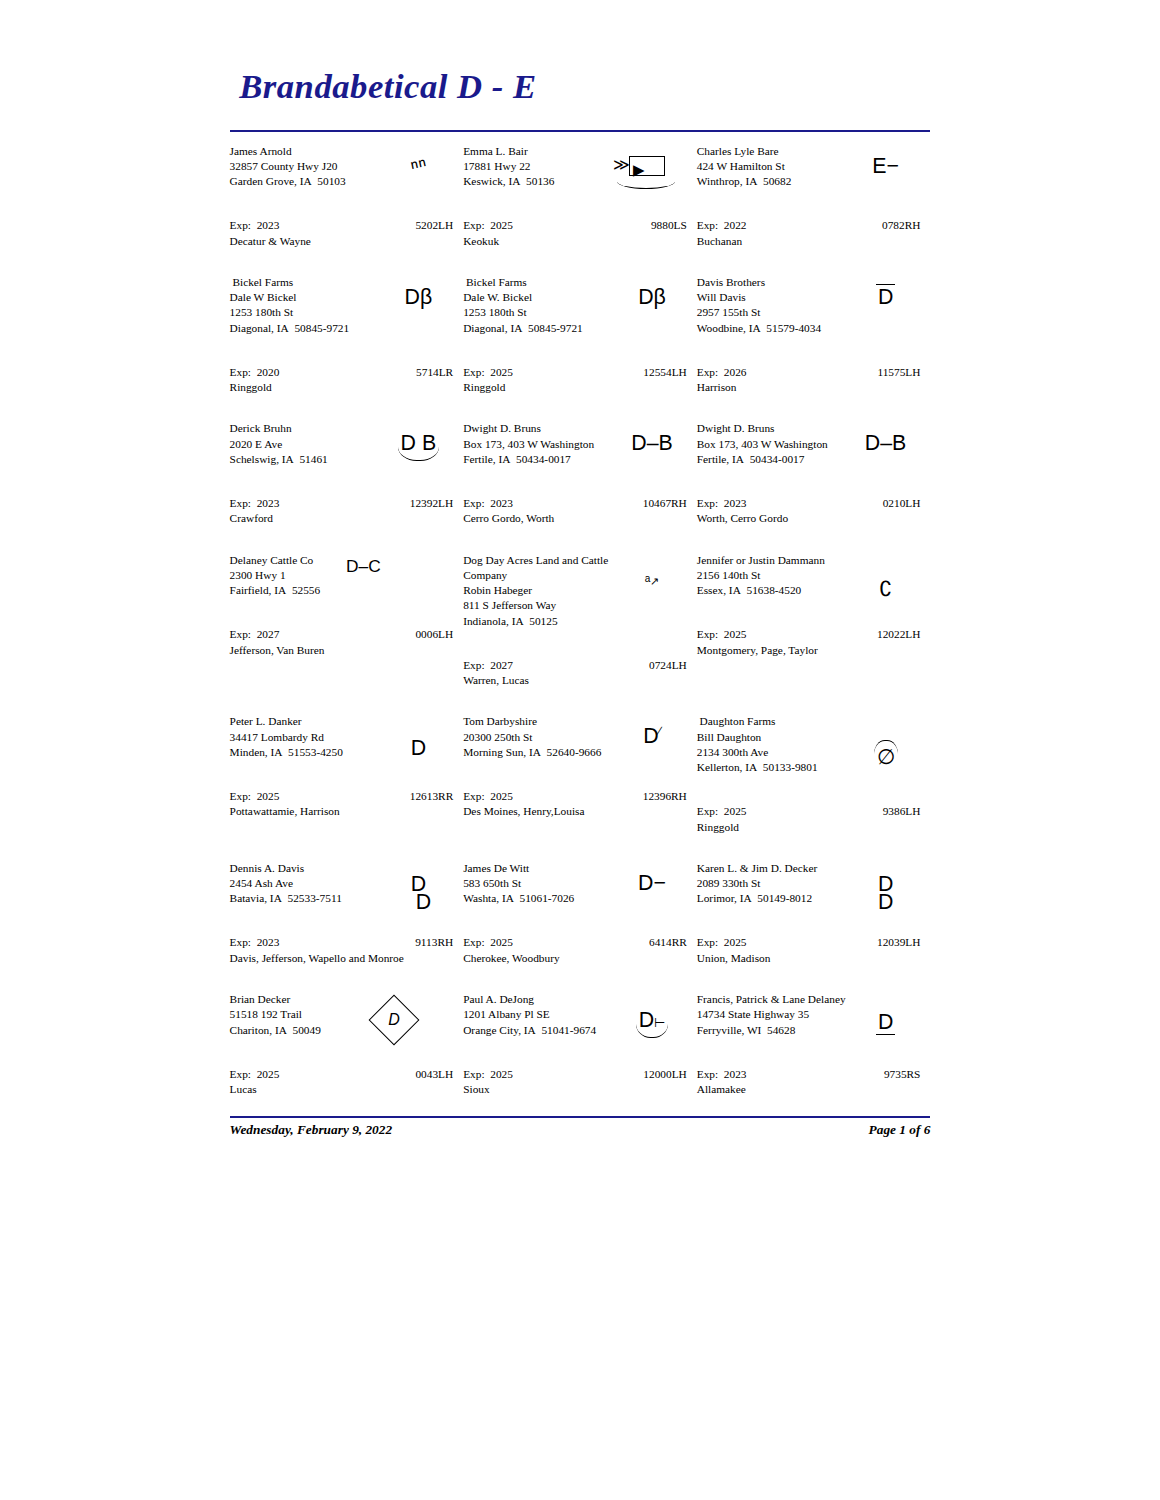Brandabetical D - E
| ⁿⁿ James Arnold 32857 County Hwy J20 Garden Grove, IA 50103 Exp: 2023 5202LH Decatur & Wayne | ≫ ▶ Emma L. Bair 17881 Hwy 22 Keswick, IA 50136 Exp: 2025 9880LS Keokuk | E− Charles Lyle Bare 424 W Hamilton St Winthrop, IA 50682 Exp: 2022 0782RH Buchanan |
| Dβ Bickel Farms Dale W Bickel 1253 180th St Diagonal, IA 50845-9721 Exp: 2020 5714LR Ringgold | Dβ Bickel Farms Dale W. Bickel 1253 180th St Diagonal, IA 50845-9721 Exp: 2025 12554LH Ringgold | D Davis Brothers Will Davis 2957 155th St Woodbine, IA 51579-4034 Exp: 2026 11575LH Harrison |
| D B Derick Bruhn 2020 E Ave Schelswig, IA 51461 Exp: 2023 12392LH Crawford | D–B Dwight D. Bruns Box 173, 403 W Washington Fertile, IA 50434-0017 Exp: 2023 10467RH Cerro Gordo, Worth | D–B Dwight D. Bruns Box 173, 403 W Washington Fertile, IA 50434-0017 Exp: 2023 0210LH Worth, Cerro Gordo |
| D–C Delaney Cattle Co 2300 Hwy 1 Fairfield, IA 52556 Exp: 2027 0006LH Jefferson, Van Buren | ᵃ ↗ Dog Day Acres Land and Cattle Company Robin Habeger 811 S Jefferson Way Indianola, IA 50125 Exp: 2027 0724LH Warren, Lucas | ∁ Jennifer or Justin Dammann 2156 140th St Essex, IA 51638-4520 Exp: 2025 12022LH Montgomery, Page, Taylor |
| D Peter L. Danker 34417 Lombardy Rd Minden, IA 51553-4250 Exp: 2025 12613RR Pottawattamie, Harrison | D ∕ Tom Darbyshire 20300 250th St Morning Sun, IA 52640-9666 Exp: 2025 12396RH Des Moines, Henry,Louisa | ∅ Daughton Farms Bill Daughton 2134 300th Ave Kellerton, IA 50133-9801 Exp: 2025 9386LH Ringgold |
| D D Dennis A. Davis 2454 Ash Ave Batavia, IA 52533-7511 Exp: 2023 9113RH Davis, Jefferson, Wapello and Monroe | D− James De Witt 583 650th St Washta, IA 51061-7026 Exp: 2025 6414RR Cherokee, Woodbury | D D Karen L. & Jim D. Decker 2089 330th St Lorimor, IA 50149-8012 Exp: 2025 12039LH Union, Madison |
| D Brian Decker 51518 192 Trail Chariton, IA 50049 Exp: 2025 0043LH Lucas | D ⊢ Paul A. DeJong 1201 Albany Pl SE Orange City, IA 51041-9674 Exp: 2025 12000LH Sioux | D Francis, Patrick & Lane Delaney 14734 State Highway 35 Ferryville, WI 54628 Exp: 2023 9735RS Allamakee |
Wednesday, February 9, 2022 Page 1 of 6